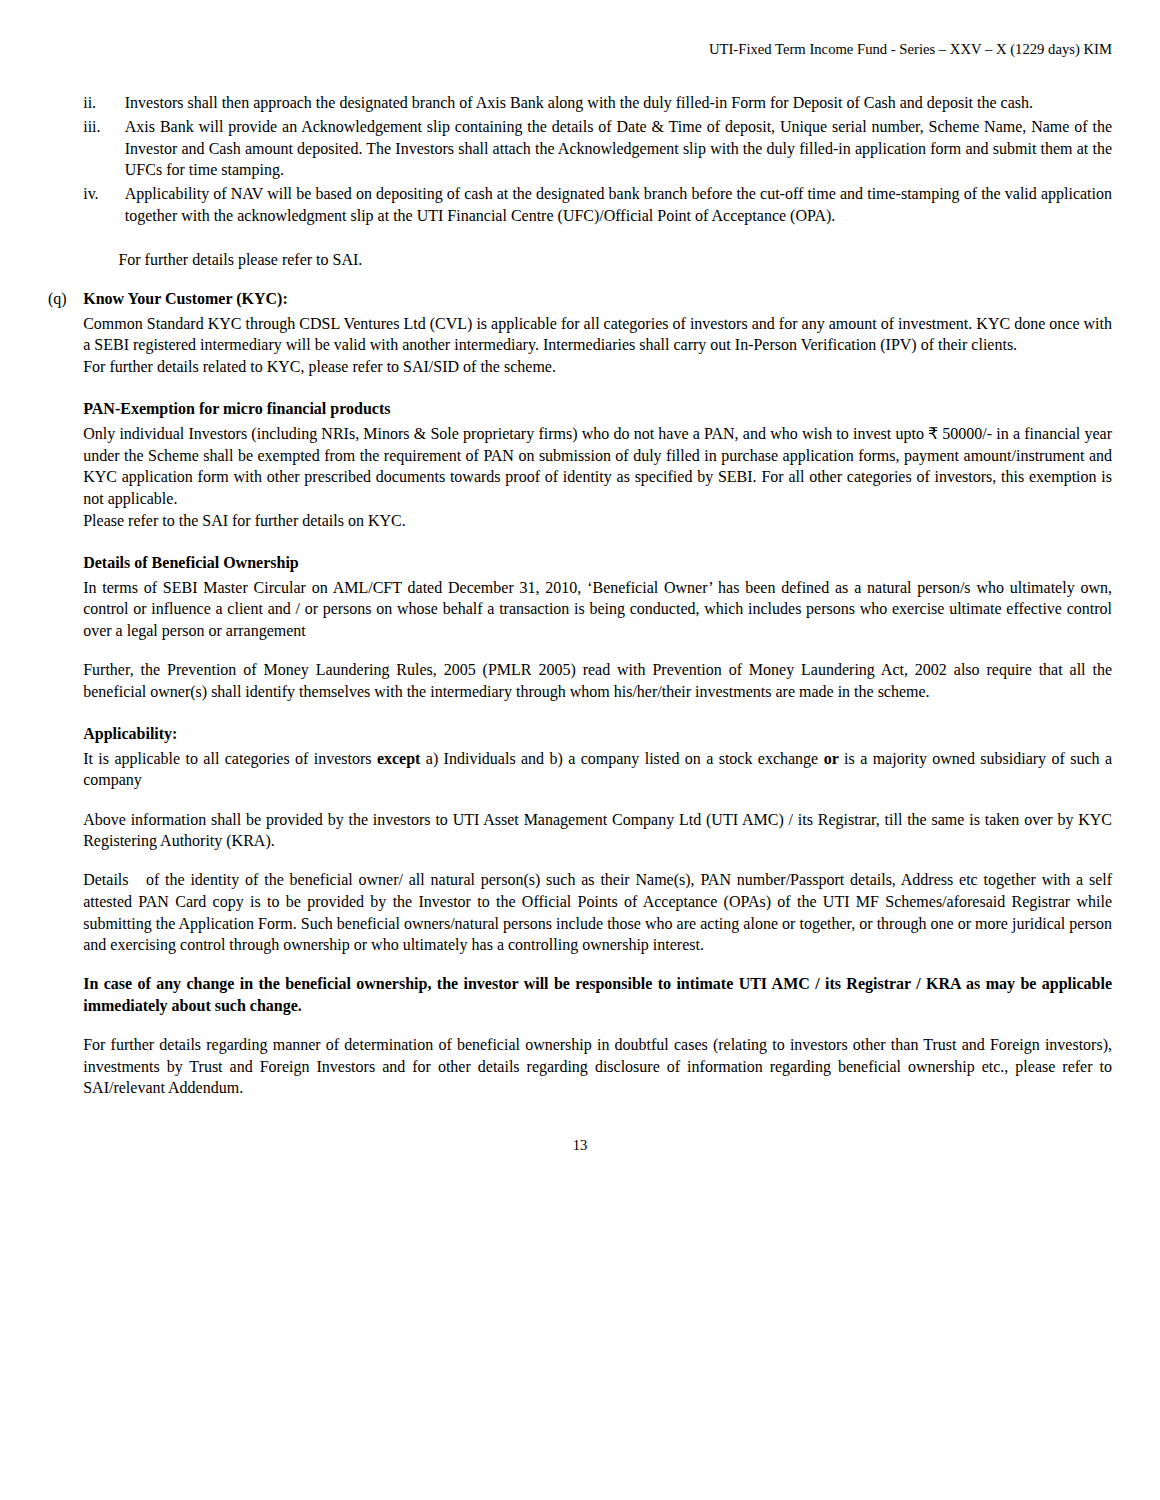UTI-Fixed Term Income Fund - Series – XXV – X (1229 days) KIM
ii. Investors shall then approach the designated branch of Axis Bank along with the duly filled-in Form for Deposit of Cash and deposit the cash.
iii. Axis Bank will provide an Acknowledgement slip containing the details of Date & Time of deposit, Unique serial number, Scheme Name, Name of the Investor and Cash amount deposited. The Investors shall attach the Acknowledgement slip with the duly filled-in application form and submit them at the UFCs for time stamping.
iv. Applicability of NAV will be based on depositing of cash at the designated bank branch before the cut-off time and time-stamping of the valid application together with the acknowledgment slip at the UTI Financial Centre (UFC)/Official Point of Acceptance (OPA).
For further details please refer to SAI.
(q) Know Your Customer (KYC):
Common Standard KYC through CDSL Ventures Ltd (CVL) is applicable for all categories of investors and for any amount of investment. KYC done once with a SEBI registered intermediary will be valid with another intermediary. Intermediaries shall carry out In-Person Verification (IPV) of their clients.
For further details related to KYC, please refer to SAI/SID of the scheme.
PAN-Exemption for micro financial products
Only individual Investors (including NRIs, Minors & Sole proprietary firms) who do not have a PAN, and who wish to invest upto ₹ 50000/- in a financial year under the Scheme shall be exempted from the requirement of PAN on submission of duly filled in purchase application forms, payment amount/instrument and KYC application form with other prescribed documents towards proof of identity as specified by SEBI. For all other categories of investors, this exemption is not applicable.
Please refer to the SAI for further details on KYC.
Details of Beneficial Ownership
In terms of SEBI Master Circular on AML/CFT dated December 31, 2010, ‘Beneficial Owner’ has been defined as a natural person/s who ultimately own, control or influence a client and / or persons on whose behalf a transaction is being conducted, which includes persons who exercise ultimate effective control over a legal person or arrangement
Further, the Prevention of Money Laundering Rules, 2005 (PMLR 2005) read with Prevention of Money Laundering Act, 2002 also require that all the beneficial owner(s) shall identify themselves with the intermediary through whom his/her/their investments are made in the scheme.
Applicability:
It is applicable to all categories of investors except a) Individuals and b) a company listed on a stock exchange or is a majority owned subsidiary of such a company
Above information shall be provided by the investors to UTI Asset Management Company Ltd (UTI AMC) / its Registrar, till the same is taken over by KYC Registering Authority (KRA).
Details of the identity of the beneficial owner/ all natural person(s) such as their Name(s), PAN number/Passport details, Address etc together with a self attested PAN Card copy is to be provided by the Investor to the Official Points of Acceptance (OPAs) of the UTI MF Schemes/aforesaid Registrar while submitting the Application Form. Such beneficial owners/natural persons include those who are acting alone or together, or through one or more juridical person and exercising control through ownership or who ultimately has a controlling ownership interest.
In case of any change in the beneficial ownership, the investor will be responsible to intimate UTI AMC / its Registrar / KRA as may be applicable immediately about such change.
For further details regarding manner of determination of beneficial ownership in doubtful cases (relating to investors other than Trust and Foreign investors), investments by Trust and Foreign Investors and for other details regarding disclosure of information regarding beneficial ownership etc., please refer to SAI/relevant Addendum.
13